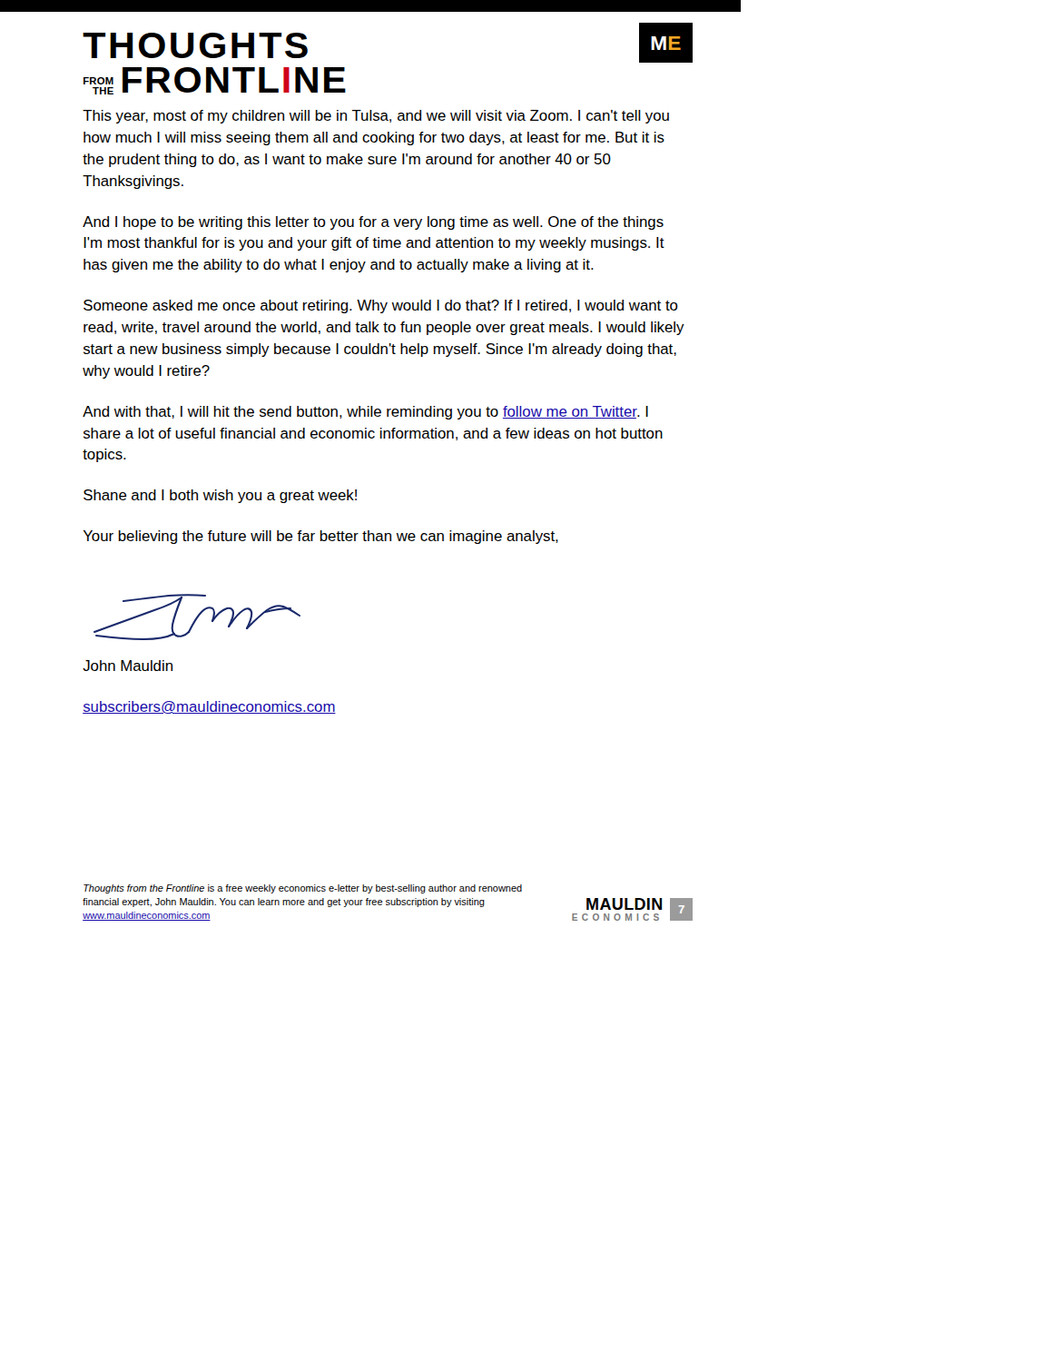THOUGHTS
FROM
THE
FRONTLINE
ME
This year, most of my children will be in Tulsa, and we will visit via Zoom. I can't tell you how much I will miss seeing them all and cooking for two days, at least for me. But it is the prudent thing to do, as I want to make sure I'm around for another 40 or 50 Thanksgivings.
And I hope to be writing this letter to you for a very long time as well. One of the things I'm most thankful for is you and your gift of time and attention to my weekly musings. It has given me the ability to do what I enjoy and to actually make a living at it.
Someone asked me once about retiring. Why would I do that? If I retired, I would want to read, write, travel around the world, and talk to fun people over great meals. I would likely start a new business simply because I couldn't help myself. Since I'm already doing that, why would I retire?
And with that, I will hit the send button, while reminding you to follow me on Twitter. I share a lot of useful financial and economic information, and a few ideas on hot button topics.
Shane and I both wish you a great week!
Your believing the future will be far better than we can imagine analyst,
John Mauldin
subscribers@mauldineconomics.com
Thoughts from the Frontline is a free weekly economics e-letter by best-selling author and renowned financial expert, John Mauldin. You can learn more and get your free subscription by visiting www.mauldineconomics.com
MAULDIN
ECONOMICS
7